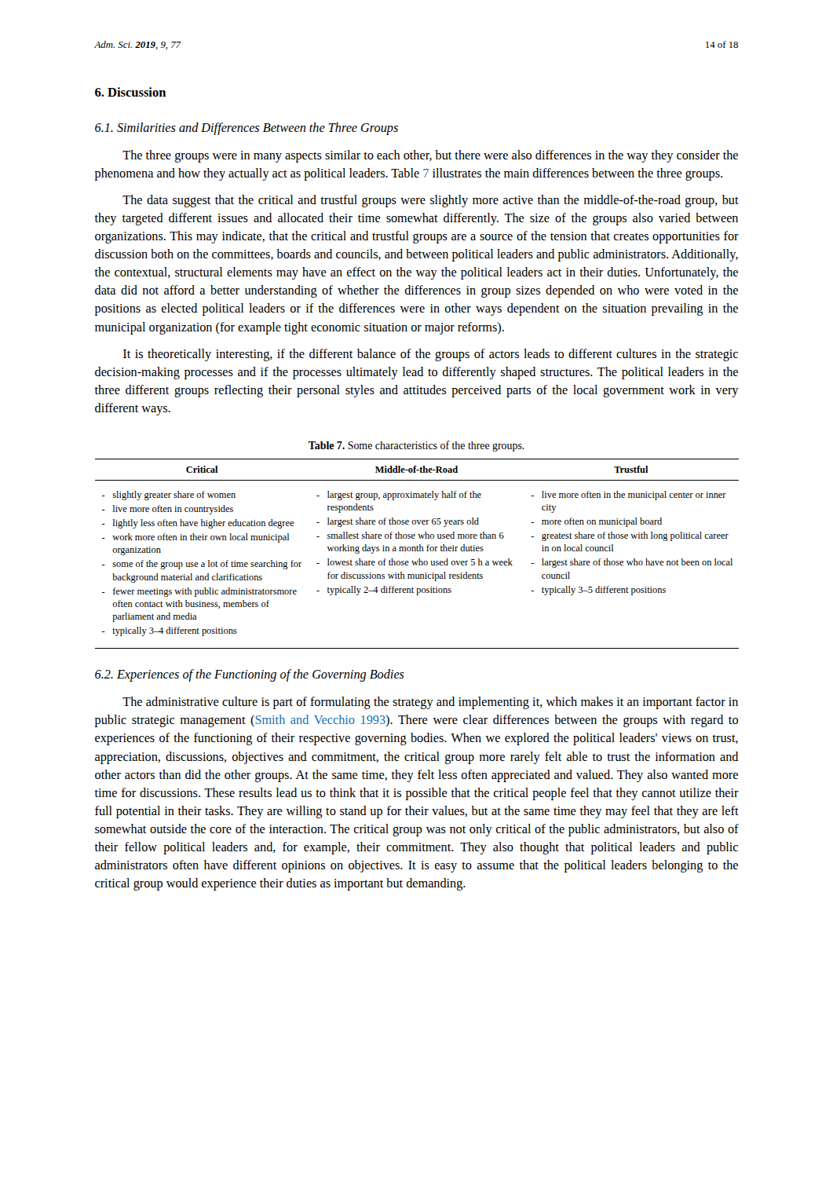Adm. Sci. 2019, 9, 77 14 of 18
6. Discussion
6.1. Similarities and Differences Between the Three Groups
The three groups were in many aspects similar to each other, but there were also differences in the way they consider the phenomena and how they actually act as political leaders. Table 7 illustrates the main differences between the three groups.
The data suggest that the critical and trustful groups were slightly more active than the middle-of-the-road group, but they targeted different issues and allocated their time somewhat differently. The size of the groups also varied between organizations. This may indicate, that the critical and trustful groups are a source of the tension that creates opportunities for discussion both on the committees, boards and councils, and between political leaders and public administrators. Additionally, the contextual, structural elements may have an effect on the way the political leaders act in their duties. Unfortunately, the data did not afford a better understanding of whether the differences in group sizes depended on who were voted in the positions as elected political leaders or if the differences were in other ways dependent on the situation prevailing in the municipal organization (for example tight economic situation or major reforms).
It is theoretically interesting, if the different balance of the groups of actors leads to different cultures in the strategic decision-making processes and if the processes ultimately lead to differently shaped structures. The political leaders in the three different groups reflecting their personal styles and attitudes perceived parts of the local government work in very different ways.
Table 7. Some characteristics of the three groups.
| Critical | Middle-of-the-Road | Trustful |
| --- | --- | --- |
| slightly greater share of women live more often in countrysides lightly less often have higher education degree work more often in their own local municipal organization some of the group use a lot of time searching for background material and clarifications fewer meetings with public administratorsmore often contact with business, members of parliament and media typically 3–4 different positions | largest group, approximately half of the respondents largest share of those over 65 years old smallest share of those who used more than 6 working days in a month for their duties lowest share of those who used over 5 h a week for discussions with municipal residents typically 2–4 different positions | live more often in the municipal center or inner city more often on municipal board greatest share of those with long political career in on local council largest share of those who have not been on local council typically 3–5 different positions |
6.2. Experiences of the Functioning of the Governing Bodies
The administrative culture is part of formulating the strategy and implementing it, which makes it an important factor in public strategic management (Smith and Vecchio 1993). There were clear differences between the groups with regard to experiences of the functioning of their respective governing bodies. When we explored the political leaders' views on trust, appreciation, discussions, objectives and commitment, the critical group more rarely felt able to trust the information and other actors than did the other groups. At the same time, they felt less often appreciated and valued. They also wanted more time for discussions. These results lead us to think that it is possible that the critical people feel that they cannot utilize their full potential in their tasks. They are willing to stand up for their values, but at the same time they may feel that they are left somewhat outside the core of the interaction. The critical group was not only critical of the public administrators, but also of their fellow political leaders and, for example, their commitment. They also thought that political leaders and public administrators often have different opinions on objectives. It is easy to assume that the political leaders belonging to the critical group would experience their duties as important but demanding.